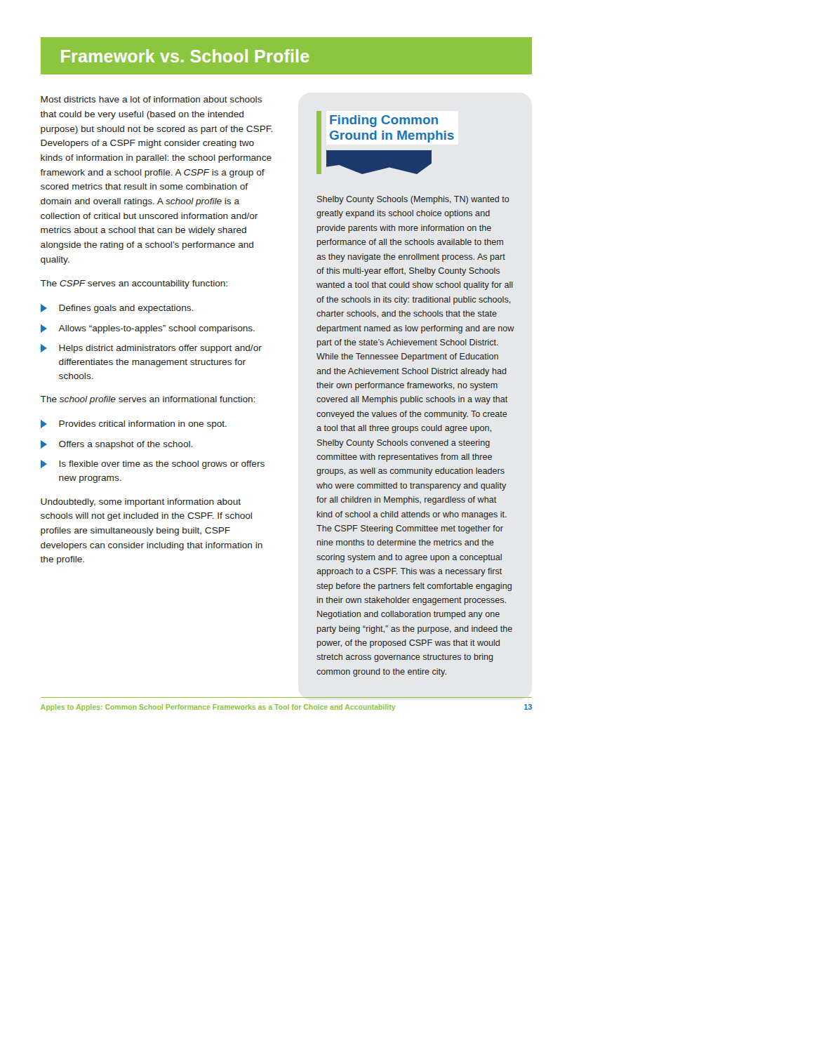Framework vs. School Profile
Most districts have a lot of information about schools that could be very useful (based on the intended purpose) but should not be scored as part of the CSPF. Developers of a CSPF might consider creating two kinds of information in parallel: the school performance framework and a school profile. A CSPF is a group of scored metrics that result in some combination of domain and overall ratings. A school profile is a collection of critical but unscored information and/or metrics about a school that can be widely shared alongside the rating of a school’s performance and quality.
The CSPF serves an accountability function:
Defines goals and expectations.
Allows “apples-to-apples” school comparisons.
Helps district administrators offer support and/or differentiates the management structures for schools.
The school profile serves an informational function:
Provides critical information in one spot.
Offers a snapshot of the school.
Is flexible over time as the school grows or offers new programs.
Undoubtedly, some important information about schools will not get included in the CSPF. If school profiles are simultaneously being built, CSPF developers can consider including that information in the profile.
Finding Common
Ground in Memphis
Shelby County Schools (Memphis, TN) wanted to greatly expand its school choice options and provide parents with more information on the performance of all the schools available to them as they navigate the enrollment process. As part of this multi-year effort, Shelby County Schools wanted a tool that could show school quality for all of the schools in its city: traditional public schools, charter schools, and the schools that the state department named as low performing and are now part of the state’s Achievement School District. While the Tennessee Department of Education and the Achievement School District already had their own performance frameworks, no system covered all Memphis public schools in a way that conveyed the values of the community. To create a tool that all three groups could agree upon, Shelby County Schools convened a steering committee with representatives from all three groups, as well as community education leaders who were committed to transparency and quality for all children in Memphis, regardless of what kind of school a child attends or who manages it. The CSPF Steering Committee met together for nine months to determine the metrics and the scoring system and to agree upon a conceptual approach to a CSPF. This was a necessary first step before the partners felt comfortable engaging in their own stakeholder engagement processes. Negotiation and collaboration trumped any one party being “right,” as the purpose, and indeed the power, of the proposed CSPF was that it would stretch across governance structures to bring common ground to the entire city.
Apples to Apples: Common School Performance Frameworks as a Tool for Choice and Accountability
13